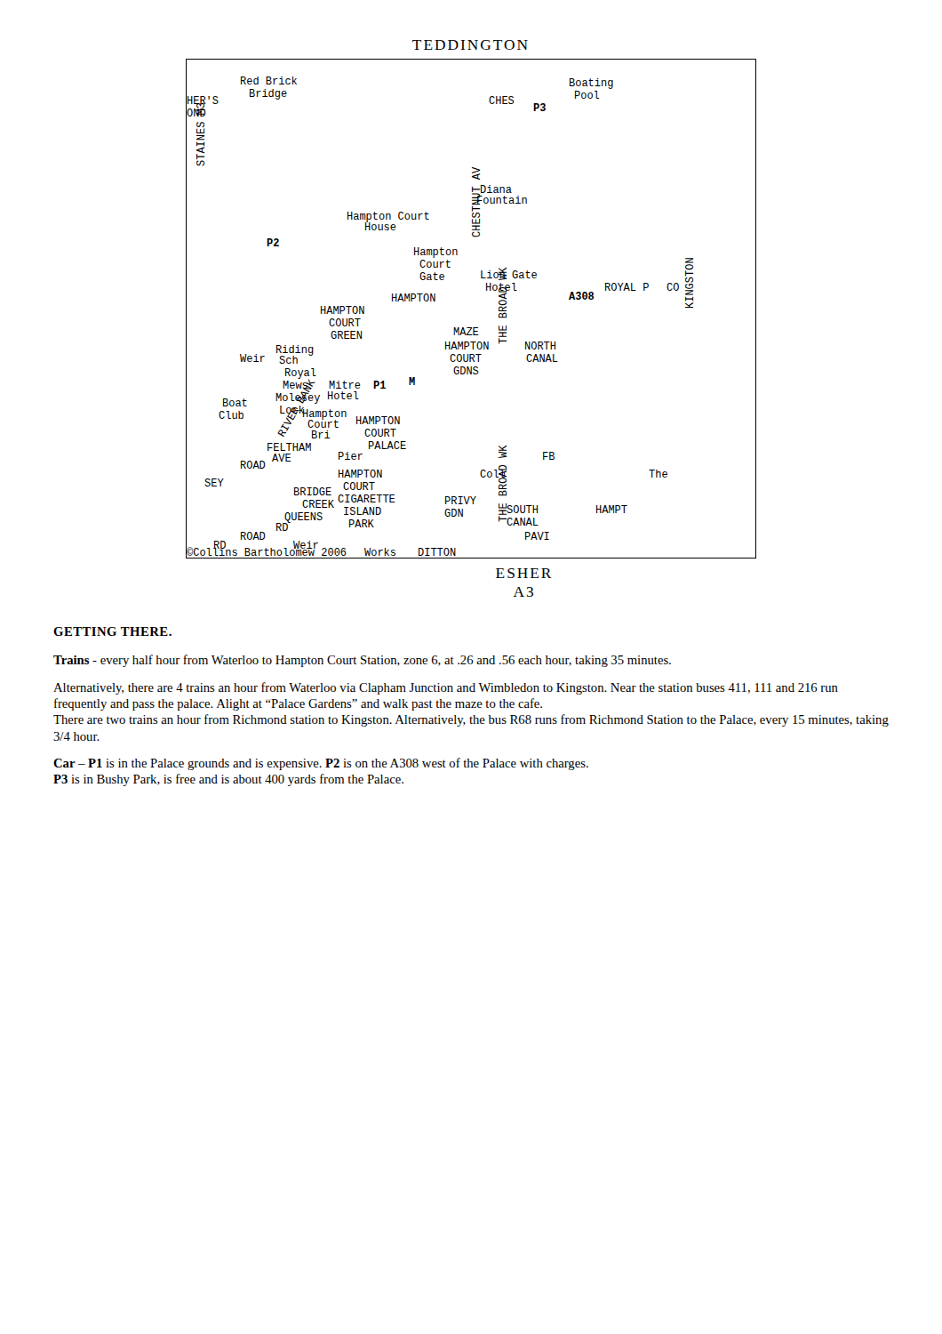TEDDINGTON
Red Brick Bridge HER'S OND Boating Pool CHES P3 Diana Fountain STAINES M3 Hampton Court House P2 Hampton Court Gate CHESTNUT AV Lion Gate Hotel ROYAL P A308 CO KINGSTON HAMPTON HAMPTON COURT GREEN MAZE HAMPTON COURT GDNS NORTH CANAL THE BROAD WK Riding Sch Weir Royal Mews Mitre Hotel M P1 Molesey Lock Boat Club Hampton Court Bri HAMPTON COURT PALACE RIVER BANK FELTHAM AVE Pier FB Coll The HAMPTON COURT CIGARETTE ISLAND PARK PRIVY GDN SOUTH CANAL HAMPT SEY ROAD BRIDGE CREEK QUEENS RD ROAD Weir RD ©Collins Bartholomew 2006 Works DITTON THE BROAD WK PAVI
ESHER
A3
GETTING THERE.
Trains - every half hour from Waterloo to Hampton Court Station, zone 6, at .26 and .56 each hour, taking 35 minutes.
Alternatively, there are 4 trains an hour from Waterloo via Clapham Junction and Wimbledon to Kingston. Near the station buses 411, 111 and 216 run frequently and pass the palace. Alight at “Palace Gardens” and walk past the maze to the cafe.
There are two trains an hour from Richmond station to Kingston. Alternatively, the bus R68 runs from Richmond Station to the Palace, every 15 minutes, taking 3/4 hour.
Car – P1 is in the Palace grounds and is expensive. P2 is on the A308 west of the Palace with charges.
P3 is in Bushy Park, is free and is about 400 yards from the Palace.